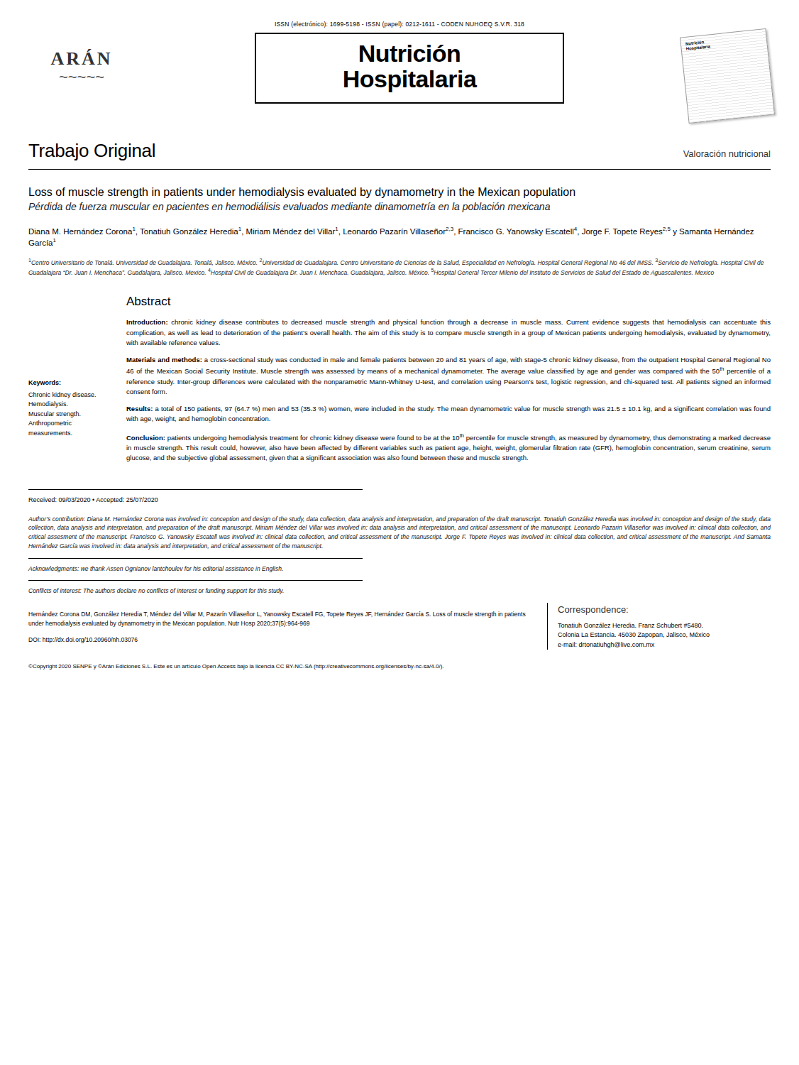ISSN (electrónico): 1699-5198 - ISSN (papel): 0212-1611 - CODEN NUHOEQ S.V.R. 318
ARÁN
~~~~~
Nutrición
Hospitalaria
Trabajo Original
Valoración nutricional
Loss of muscle strength in patients under hemodialysis evaluated by dynamometry in the Mexican population
Pérdida de fuerza muscular en pacientes en hemodiálisis evaluados mediante dinamometría en la población mexicana
Diana M. Hernández Corona1, Tonatiuh González Heredia1, Miriam Méndez del Villar1, Leonardo Pazarín Villaseñor2,3, Francisco G. Yanowsky Escatell4, Jorge F. Topete Reyes2,5 y Samanta Hernández García1
1Centro Universitario de Tonalá. Universidad de Guadalajara. Tonalá, Jalisco. México. 2Universidad de Guadalajara. Centro Universitario de Ciencias de la Salud, Especialidad en Nefrología. Hospital General Regional No 46 del IMSS. 3Servicio de Nefrología. Hospital Civil de Guadalajara “Dr. Juan I. Menchaca”. Guadalajara, Jalisco. Mexico. 4Hospital Civil de Guadalajara Dr. Juan I. Menchaca. Guadalajara, Jalisco. México. 5Hospital General Tercer Milenio del Instituto de Servicios de Salud del Estado de Aguascalientes. Mexico
Keywords:
Chronic kidney disease.
Hemodialysis.
Muscular strength.
Anthropometric measurements.
Abstract
Introduction: chronic kidney disease contributes to decreased muscle strength and physical function through a decrease in muscle mass. Current evidence suggests that hemodialysis can accentuate this complication, as well as lead to deterioration of the patient’s overall health. The aim of this study is to compare muscle strength in a group of Mexican patients undergoing hemodialysis, evaluated by dynamometry, with available reference values.
Materials and methods: a cross-sectional study was conducted in male and female patients between 20 and 81 years of age, with stage-5 chronic kidney disease, from the outpatient Hospital General Regional No 46 of the Mexican Social Security Institute. Muscle strength was assessed by means of a mechanical dynamometer. The average value classified by age and gender was compared with the 50th percentile of a reference study. Inter-group differences were calculated with the nonparametric Mann-Whitney U-test, and correlation using Pearson’s test, logistic regression, and chi-squared test. All patients signed an informed consent form.
Results: a total of 150 patients, 97 (64.7 %) men and 53 (35.3 %) women, were included in the study. The mean dynamometric value for muscle strength was 21.5 ± 10.1 kg, and a significant correlation was found with age, weight, and hemoglobin concentration.
Conclusion: patients undergoing hemodialysis treatment for chronic kidney disease were found to be at the 10th percentile for muscle strength, as measured by dynamometry, thus demonstrating a marked decrease in muscle strength. This result could, however, also have been affected by different variables such as patient age, height, weight, glomerular filtration rate (GFR), hemoglobin concentration, serum creatinine, serum glucose, and the subjective global assessment, given that a significant association was also found between these and muscle strength.
Received: 09/03/2020 • Accepted: 25/07/2020
Author’s contribution: Diana M. Hernández Corona was involved in: conception and design of the study, data collection, data analysis and interpretation, and preparation of the draft manuscript. Tonatiuh González Heredia was involved in: conception and design of the study, data collection, data analysis and interpretation, and preparation of the draft manuscript. Miriam Méndez del Villar was involved in: data analysis and interpretation, and critical assessment of the manuscript. Leonardo Pazarin Villaseñor was involved in: clinical data collection, and critical assesment of the manuscript. Francisco G. Yanowsky Escatell was involved in: clinical data collection, and critical assessment of the manuscript. Jorge F. Topete Reyes was involved in: clinical data collection, and critical assessment of the manuscript. And Samanta Hernández García was involved in: data analysis and interpretation, and critical assessment of the manuscript.
Acknowledgments: we thank Assen Ognianov lantchoulev for his editorial assistance in English.
Conflicts of interest: The authors declare no conflicts of interest or funding support for this study.
Hernández Corona DM, González Heredia T, Méndez del Villar M, Pazarín Villaseñor L, Yanowsky Escatell FG, Topete Reyes JF, Hernández García S. Loss of muscle strength in patients under hemodialysis evaluated by dynamometry in the Mexican population. Nutr Hosp 2020;37(5):964-969
DOI: http://dx.doi.org/10.20960/nh.03076
Correspondence:
Tonatiuh González Heredia. Franz Schubert #5480.
Colonia La Estancia. 45030 Zapopan, Jalisco, México
e-mail: drtonatiuhgh@live.com.mx
©Copyright 2020 SENPE y ©Arán Ediciones S.L. Este es un artículo Open Access bajo la licencia CC BY-NC-SA (http://creativecommons.org/licenses/by-nc-sa/4.0/).